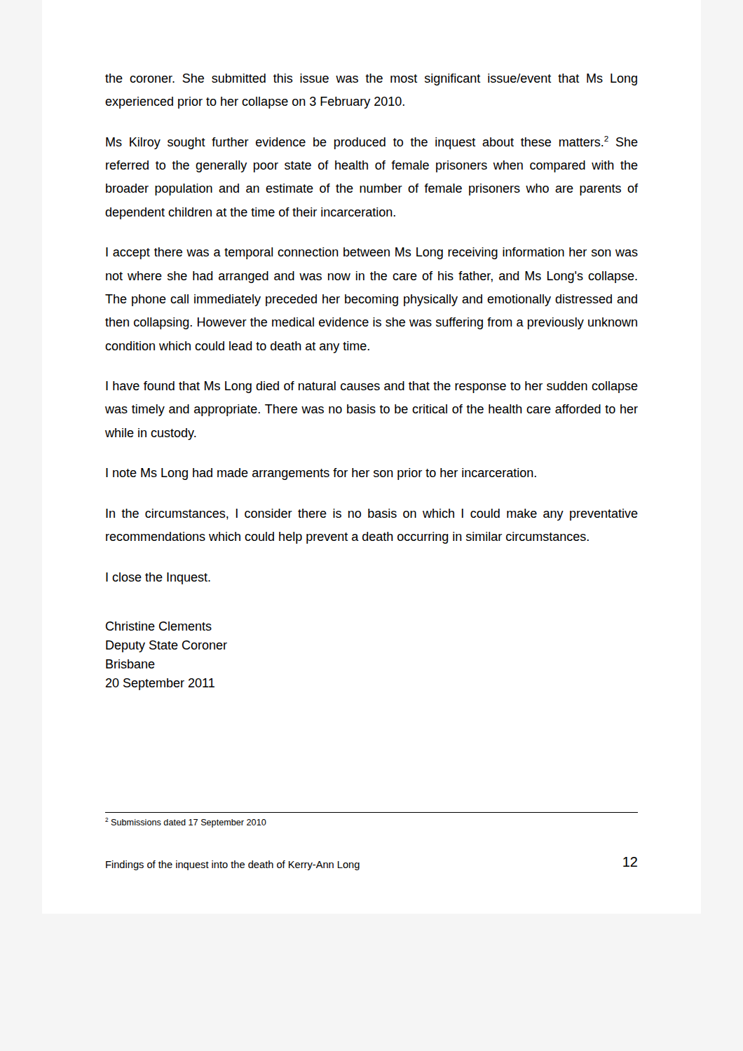the coroner. She submitted this issue was the most significant issue/event that Ms Long experienced prior to her collapse on 3 February 2010.
Ms Kilroy sought further evidence be produced to the inquest about these matters.2 She referred to the generally poor state of health of female prisoners when compared with the broader population and an estimate of the number of female prisoners who are parents of dependent children at the time of their incarceration.
I accept there was a temporal connection between Ms Long receiving information her son was not where she had arranged and was now in the care of his father, and Ms Long's collapse. The phone call immediately preceded her becoming physically and emotionally distressed and then collapsing. However the medical evidence is she was suffering from a previously unknown condition which could lead to death at any time.
I have found that Ms Long died of natural causes and that the response to her sudden collapse was timely and appropriate. There was no basis to be critical of the health care afforded to her while in custody.
I note Ms Long had made arrangements for her son prior to her incarceration.
In the circumstances, I consider there is no basis on which I could make any preventative recommendations which could help prevent a death occurring in similar circumstances.
I close the Inquest.
Christine Clements
Deputy State Coroner
Brisbane
20 September 2011
2 Submissions dated 17 September 2010
Findings of the inquest into the death of Kerry-Ann Long 12